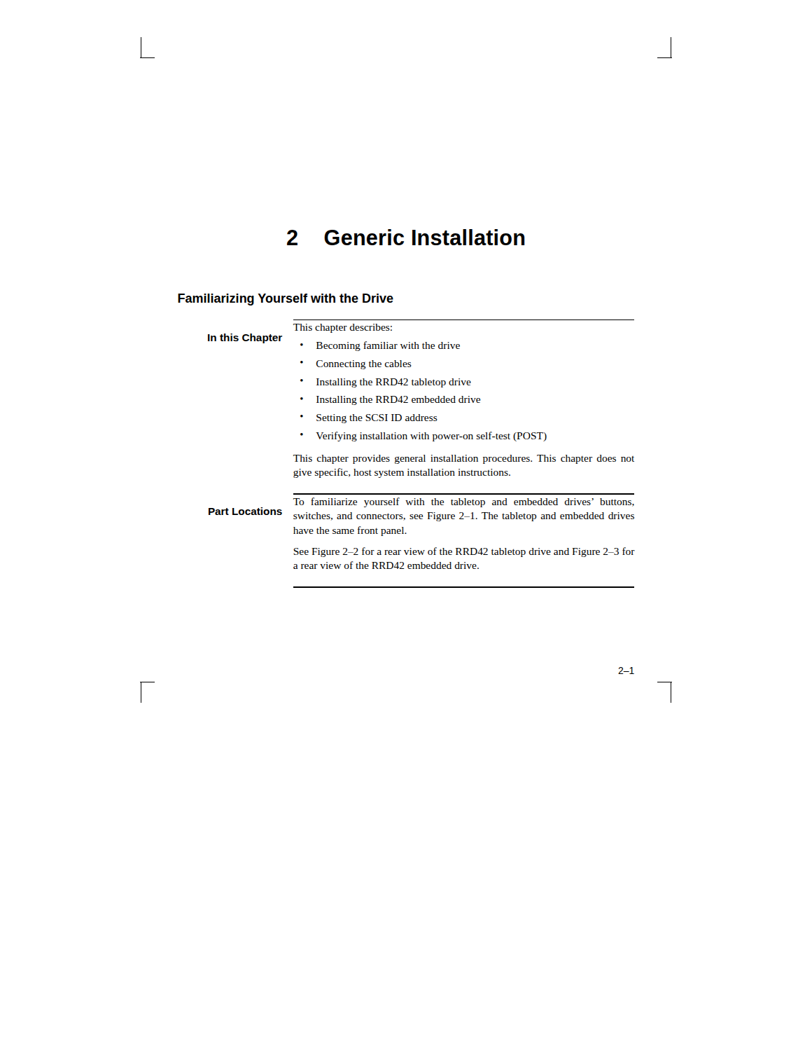2 Generic Installation
Familiarizing Yourself with the Drive
In this Chapter
This chapter describes:
Becoming familiar with the drive
Connecting the cables
Installing the RRD42 tabletop drive
Installing the RRD42 embedded drive
Setting the SCSI ID address
Verifying installation with power-on self-test (POST)
This chapter provides general installation procedures. This chapter does not give specific, host system installation instructions.
Part Locations
To familiarize yourself with the tabletop and embedded drives’ buttons, switches, and connectors, see Figure 2–1. The tabletop and embedded drives have the same front panel.
See Figure 2–2 for a rear view of the RRD42 tabletop drive and Figure 2–3 for a rear view of the RRD42 embedded drive.
2–1